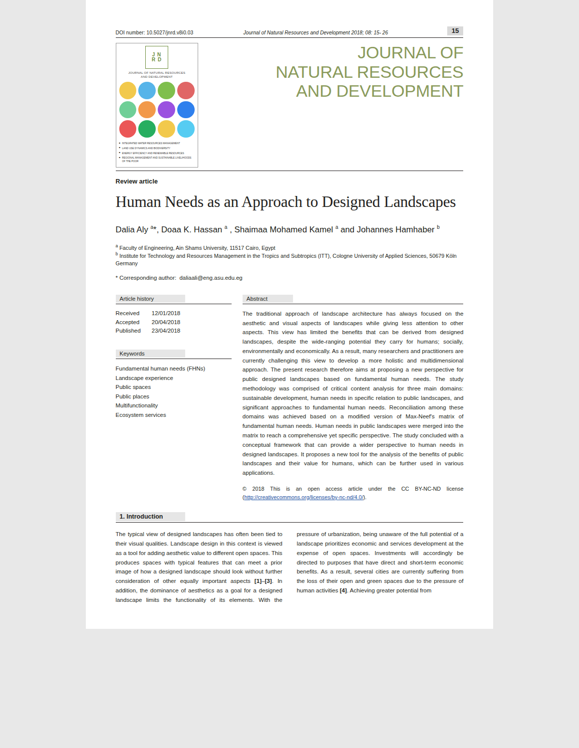DOI number: 10.5027/jnrd.v8i0.03
Journal of Natural Resources and Development 2018; 08: 15- 26
15
J N
R D
JOURNAL OF NATURAL RESOURCES
AND DEVELOPMENT
INTEGRATED WATER RESOURCES MANAGEMENT
LAND USE DYNAMICS AND BIODIVERSITY
ENERGY EFFICIENCY AND RENEWABLE RESOURCES
REGIONAL MANAGEMENT AND SUSTAINABLE LIVELIHOODS OF THE POOR
JOURNAL OF NATURAL RESOURCES AND DEVELOPMENT
Review article
Human Needs as an Approach to Designed Landscapes
Dalia Aly a*, Doaa K. Hassan a , Shaimaa Mohamed Kamel a and Johannes Hamhaber b
a Faculty of Engineering, Ain Shams University, 11517 Cairo, Egypt
b Institute for Technology and Resources Management in the Tropics and Subtropics (ITT), Cologne University of Applied Sciences, 50679 Köln Germany
* Corresponding author: daliaali@eng.asu.edu.eg
Article history
| Received | 12/01/2018 |
| Accepted | 20/04/2018 |
| Published | 23/04/2018 |
Keywords
Fundamental human needs (FHNs)
Landscape experience
Public spaces
Public places
Multifunctionality
Ecosystem services
Abstract
The traditional approach of landscape architecture has always focused on the aesthetic and visual aspects of landscapes while giving less attention to other aspects. This view has limited the benefits that can be derived from designed landscapes, despite the wide-ranging potential they carry for humans; socially, environmentally and economically. As a result, many researchers and practitioners are currently challenging this view to develop a more holistic and multidimensional approach. The present research therefore aims at proposing a new perspective for public designed landscapes based on fundamental human needs. The study methodology was comprised of critical content analysis for three main domains: sustainable development, human needs in specific relation to public landscapes, and significant approaches to fundamental human needs. Reconciliation among these domains was achieved based on a modified version of Max-Neef's matrix of fundamental human needs. Human needs in public landscapes were merged into the matrix to reach a comprehensive yet specific perspective. The study concluded with a conceptual framework that can provide a wider perspective to human needs in designed landscapes. It proposes a new tool for the analysis of the benefits of public landscapes and their value for humans, which can be further used in various applications.
© 2018 This is an open access article under the CC BY-NC-ND license (http://creativecommons.org/licenses/by-nc-nd/4.0/).
1. Introduction
The typical view of designed landscapes has often been tied to their visual qualities. Landscape design in this context is viewed as a tool for adding aesthetic value to different open spaces. This produces spaces with typical features that can meet a prior image of how a designed landscape should look without further consideration of other equally important aspects [1]–[3]. In addition, the dominance of aesthetics as a goal for a designed landscape limits the functionality of its elements. With the pressure of urbanization, being unaware of the full potential of a landscape prioritizes economic and services development at the expense of open spaces. Investments will accordingly be directed to purposes that have direct and short-term economic benefits. As a result, several cities are currently suffering from the loss of their open and green spaces due to the pressure of human activities [4]. Achieving greater potential from